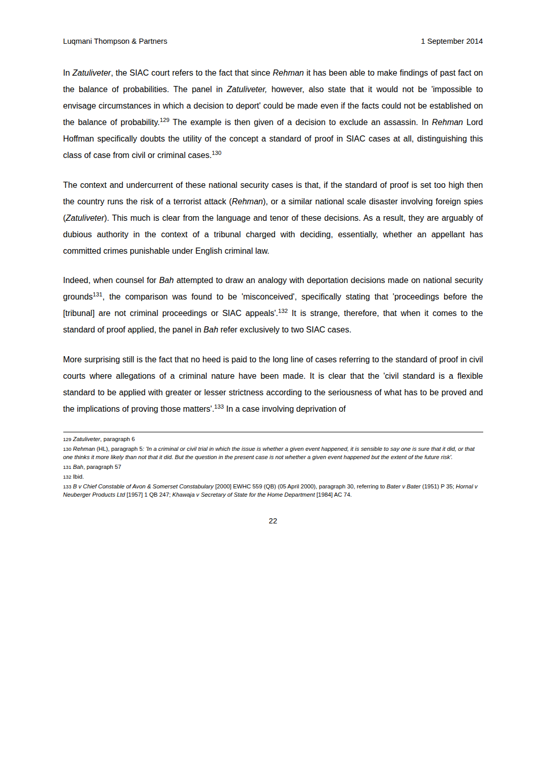Luqmani Thompson & Partners 1 September 2014
In Zatuliveter, the SIAC court refers to the fact that since Rehman it has been able to make findings of past fact on the balance of probabilities. The panel in Zatuliveter, however, also state that it would not be 'impossible to envisage circumstances in which a decision to deport' could be made even if the facts could not be established on the balance of probability.129 The example is then given of a decision to exclude an assassin. In Rehman Lord Hoffman specifically doubts the utility of the concept a standard of proof in SIAC cases at all, distinguishing this class of case from civil or criminal cases.130
The context and undercurrent of these national security cases is that, if the standard of proof is set too high then the country runs the risk of a terrorist attack (Rehman), or a similar national scale disaster involving foreign spies (Zatuliveter). This much is clear from the language and tenor of these decisions. As a result, they are arguably of dubious authority in the context of a tribunal charged with deciding, essentially, whether an appellant has committed crimes punishable under English criminal law.
Indeed, when counsel for Bah attempted to draw an analogy with deportation decisions made on national security grounds131, the comparison was found to be 'misconceived', specifically stating that 'proceedings before the [tribunal] are not criminal proceedings or SIAC appeals'.132 It is strange, therefore, that when it comes to the standard of proof applied, the panel in Bah refer exclusively to two SIAC cases.
More surprising still is the fact that no heed is paid to the long line of cases referring to the standard of proof in civil courts where allegations of a criminal nature have been made. It is clear that the 'civil standard is a flexible standard to be applied with greater or lesser strictness according to the seriousness of what has to be proved and the implications of proving those matters'.133 In a case involving deprivation of
129 Zatuliveter, paragraph 6
130 Rehman (HL), paragraph 5: 'In a criminal or civil trial in which the issue is whether a given event happened, it is sensible to say one is sure that it did, or that one thinks it more likely than not that it did. But the question in the present case is not whether a given event happened but the extent of the future risk'.
131 Bah, paragraph 57
132 Ibid.
133 B v Chief Constable of Avon & Somerset Constabulary [2000] EWHC 559 (QB) (05 April 2000), paragraph 30, referring to Bater v Bater (1951) P 35; Hornal v Neuberger Products Ltd [1957] 1 QB 247; Khawaja v Secretary of State for the Home Department [1984] AC 74.
22